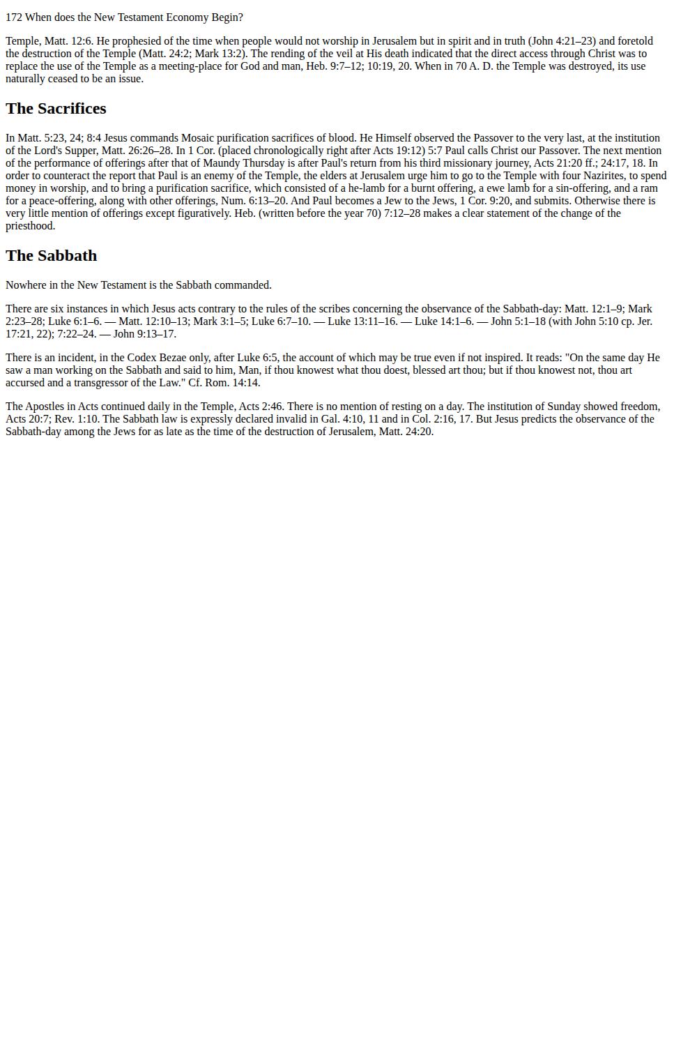172 When does the New Testament Economy Begin?
Temple, Matt. 12:6. He prophesied of the time when people would not worship in Jerusalem but in spirit and in truth (John 4:21–23) and foretold the destruction of the Temple (Matt. 24:2; Mark 13:2). The rending of the veil at His death indicated that the direct access through Christ was to replace the use of the Temple as a meeting-place for God and man, Heb. 9:7–12; 10:19, 20. When in 70 A. D. the Temple was destroyed, its use naturally ceased to be an issue.
The Sacrifices
In Matt. 5:23, 24; 8:4 Jesus commands Mosaic purification sacrifices of blood. He Himself observed the Passover to the very last, at the institution of the Lord's Supper, Matt. 26:26–28. In 1 Cor. (placed chronologically right after Acts 19:12) 5:7 Paul calls Christ our Passover. The next mention of the performance of offerings after that of Maundy Thursday is after Paul's return from his third missionary journey, Acts 21:20 ff.; 24:17, 18. In order to counteract the report that Paul is an enemy of the Temple, the elders at Jerusalem urge him to go to the Temple with four Nazirites, to spend money in worship, and to bring a purification sacrifice, which consisted of a he-lamb for a burnt offering, a ewe lamb for a sin-offering, and a ram for a peace-offering, along with other offerings, Num. 6:13–20. And Paul becomes a Jew to the Jews, 1 Cor. 9:20, and submits. Otherwise there is very little mention of offerings except figuratively. Heb. (written before the year 70) 7:12–28 makes a clear statement of the change of the priesthood.
The Sabbath
Nowhere in the New Testament is the Sabbath commanded.
There are six instances in which Jesus acts contrary to the rules of the scribes concerning the observance of the Sabbath-day: Matt. 12:1–9; Mark 2:23–28; Luke 6:1–6. — Matt. 12:10–13; Mark 3:1–5; Luke 6:7–10. — Luke 13:11–16. — Luke 14:1–6. — John 5:1–18 (with John 5:10 cp. Jer. 17:21, 22); 7:22–24. — John 9:13–17.
There is an incident, in the Codex Bezae only, after Luke 6:5, the account of which may be true even if not inspired. It reads: "On the same day He saw a man working on the Sabbath and said to him, Man, if thou knowest what thou doest, blessed art thou; but if thou knowest not, thou art accursed and a transgressor of the Law." Cf. Rom. 14:14.
The Apostles in Acts continued daily in the Temple, Acts 2:46. There is no mention of resting on a day. The institution of Sunday showed freedom, Acts 20:7; Rev. 1:10. The Sabbath law is expressly declared invalid in Gal. 4:10, 11 and in Col. 2:16, 17. But Jesus predicts the observance of the Sabbath-day among the Jews for as late as the time of the destruction of Jerusalem, Matt. 24:20.